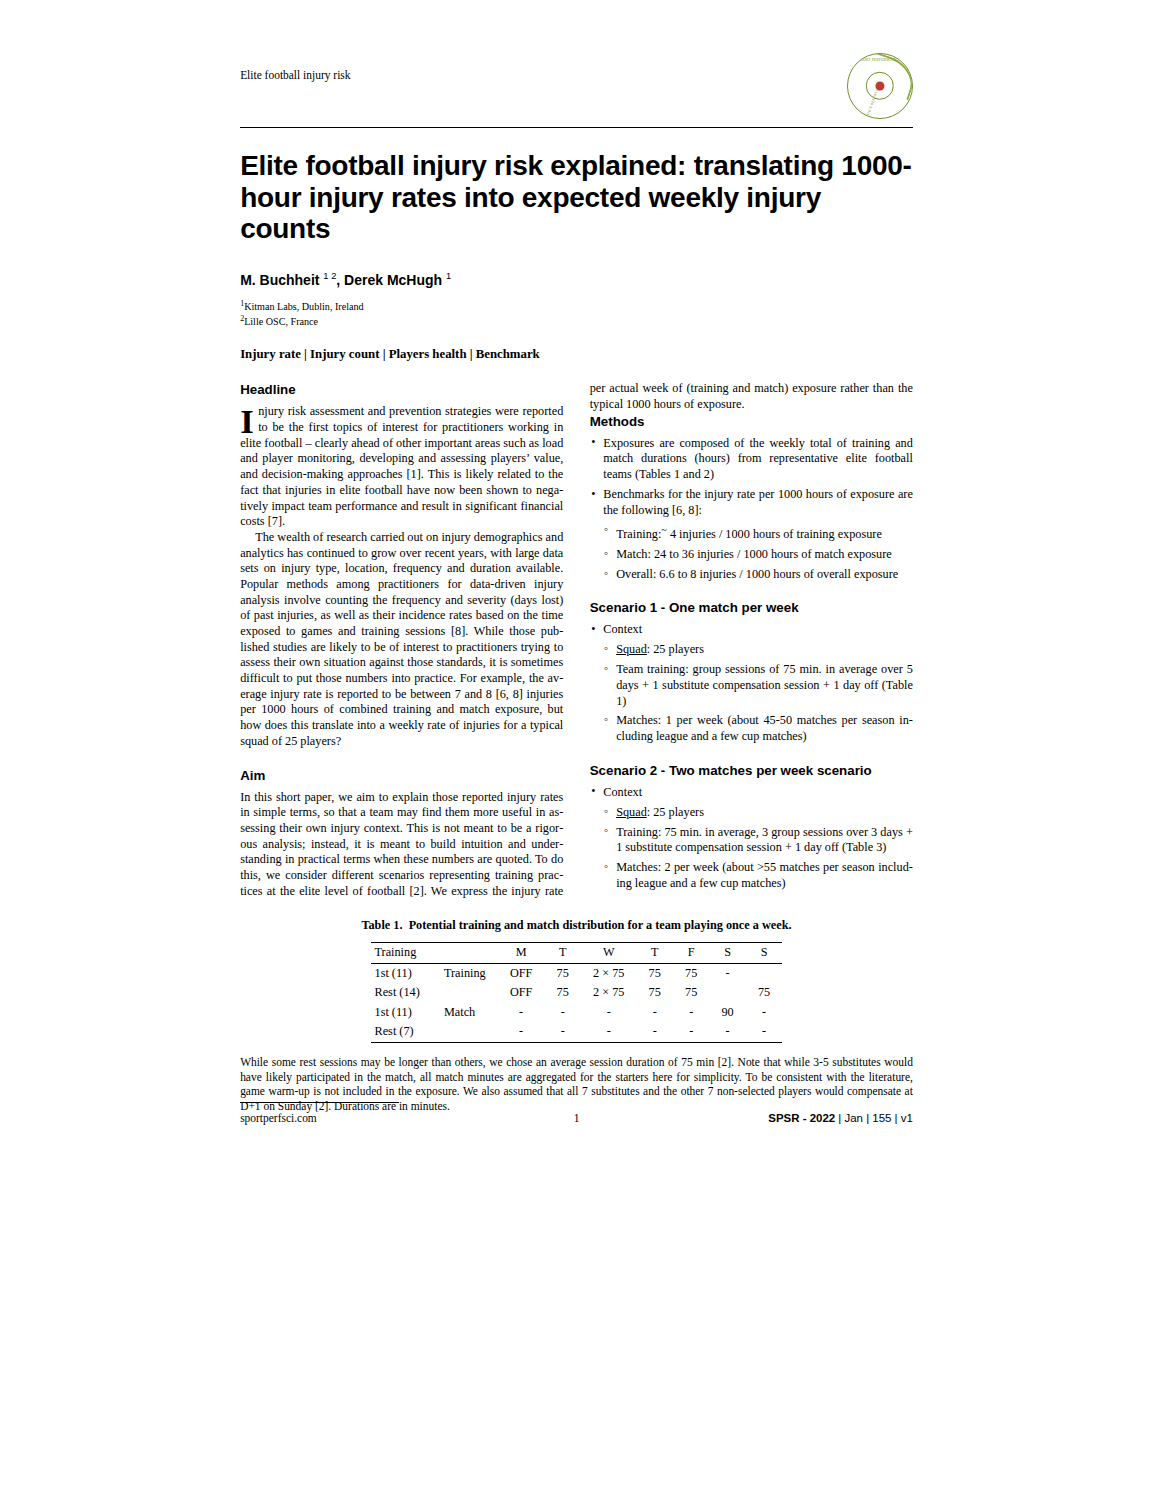Elite football injury risk
SPORT PERFORMANCE & SCIENCE REPORTS
Elite football injury risk explained: translating 1000-hour injury rates into expected weekly injury counts
M. Buchheit 1 2, Derek McHugh 1
1Kitman Labs, Dublin, Ireland
2Lille OSC, France
Injury rate | Injury count | Players health | Benchmark
Headline
Injury risk assessment and prevention strategies were reported to be the first topics of interest for practitioners working in elite football – clearly ahead of other important areas such as load and player monitoring, developing and assessing players’ value, and decision-making approaches [1]. This is likely related to the fact that injuries in elite football have now been shown to negatively impact team performance and result in significant financial costs [7].
The wealth of research carried out on injury demographics and analytics has continued to grow over recent years, with large data sets on injury type, location, frequency and duration available. Popular methods among practitioners for data-driven injury analysis involve counting the frequency and severity (days lost) of past injuries, as well as their incidence rates based on the time exposed to games and training sessions [8]. While those published studies are likely to be of interest to practitioners trying to assess their own situation against those standards, it is sometimes difficult to put those numbers into practice. For example, the average injury rate is reported to be between 7 and 8 [6, 8] injuries per 1000 hours of combined training and match exposure, but how does this translate into a weekly rate of injuries for a typical squad of 25 players?
Aim
In this short paper, we aim to explain those reported injury rates in simple terms, so that a team may find them more useful in assessing their own injury context. This is not meant to be a rigorous analysis; instead, it is meant to build intuition and understanding in practical terms when these numbers are quoted. To do this, we consider different scenarios representing training practices at the elite level of football [2]. We express the injury rate per actual week of (training and match) exposure rather than the typical 1000 hours of exposure.
Methods
Exposures are composed of the weekly total of training and match durations (hours) from representative elite football teams (Tables 1 and 2)
Benchmarks for the injury rate per 1000 hours of exposure are the following [6, 8]:
Training:~ 4 injuries / 1000 hours of training exposure
Match: 24 to 36 injuries / 1000 hours of match exposure
Overall: 6.6 to 8 injuries / 1000 hours of overall exposure
Scenario 1 - One match per week
Context
Squad: 25 players
Team training: group sessions of 75 min. in average over 5 days + 1 substitute compensation session + 1 day off (Table 1)
Matches: 1 per week (about 45-50 matches per season including league and a few cup matches)
Scenario 2 - Two matches per week scenario
Context
Squad: 25 players
Training: 75 min. in average, 3 group sessions over 3 days + 1 substitute compensation session + 1 day off (Table 3)
Matches: 2 per week (about >55 matches per season including league and a few cup matches)
Table 1. Potential training and match distribution for a team playing once a week.
| Training | | M | T | W | T | F | S | S |
| --- | --- | --- | --- | --- | --- | --- | --- | --- |
| 1st (11) | Training | OFF | 75 | 2 × 75 | 75 | 75 | - | |
| Rest (14) | | OFF | 75 | 2 × 75 | 75 | 75 | | 75 |
| 1st (11) | Match | - | - | - | - | - | 90 | - |
| Rest (7) | | - | - | - | - | - | - | - |
While some rest sessions may be longer than others, we chose an average session duration of 75 min [2]. Note that while 3-5 substitutes would have likely participated in the match, all match minutes are aggregated for the starters here for simplicity. To be consistent with the literature, game warm-up is not included in the exposure. We also assumed that all 7 substitutes and the other 7 non-selected players would compensate at D+1 on Sunday [2]. Durations are in minutes.
sportperfsci.com
1
SPSR - 2022 | Jan | 155 | v1